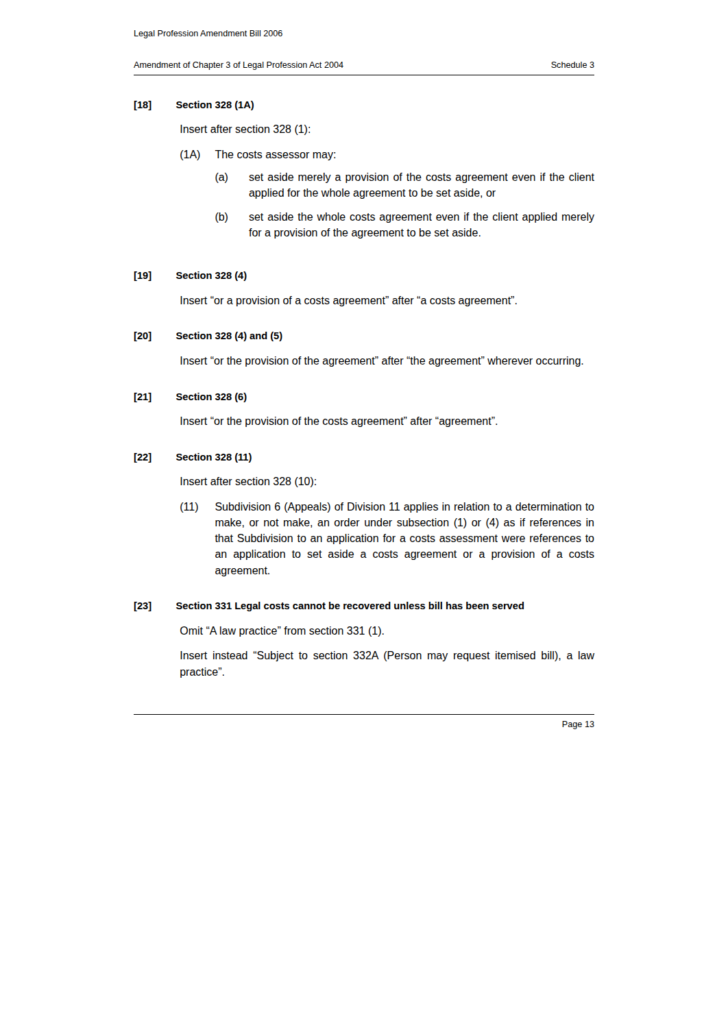Legal Profession Amendment Bill 2006
Amendment of Chapter 3 of Legal Profession Act 2004 Schedule 3
[18] Section 328 (1A)
Insert after section 328 (1):
(1A)
The costs assessor may:
(a) set aside merely a provision of the costs agreement even if the client applied for the whole agreement to be set aside, or
(b) set aside the whole costs agreement even if the client applied merely for a provision of the agreement to be set aside.
[19] Section 328 (4)
Insert “or a provision of a costs agreement” after “a costs agreement”.
[20] Section 328 (4) and (5)
Insert “or the provision of the agreement” after “the agreement” wherever occurring.
[21] Section 328 (6)
Insert “or the provision of the costs agreement” after “agreement”.
[22] Section 328 (11)
Insert after section 328 (10):
(11)
Subdivision 6 (Appeals) of Division 11 applies in relation to a determination to make, or not make, an order under subsection (1) or (4) as if references in that Subdivision to an application for a costs assessment were references to an application to set aside a costs agreement or a provision of a costs agreement.
[23] Section 331 Legal costs cannot be recovered unless bill has been served
Omit “A law practice” from section 331 (1).
Insert instead “Subject to section 332A (Person may request itemised bill), a law practice”.
Page 13